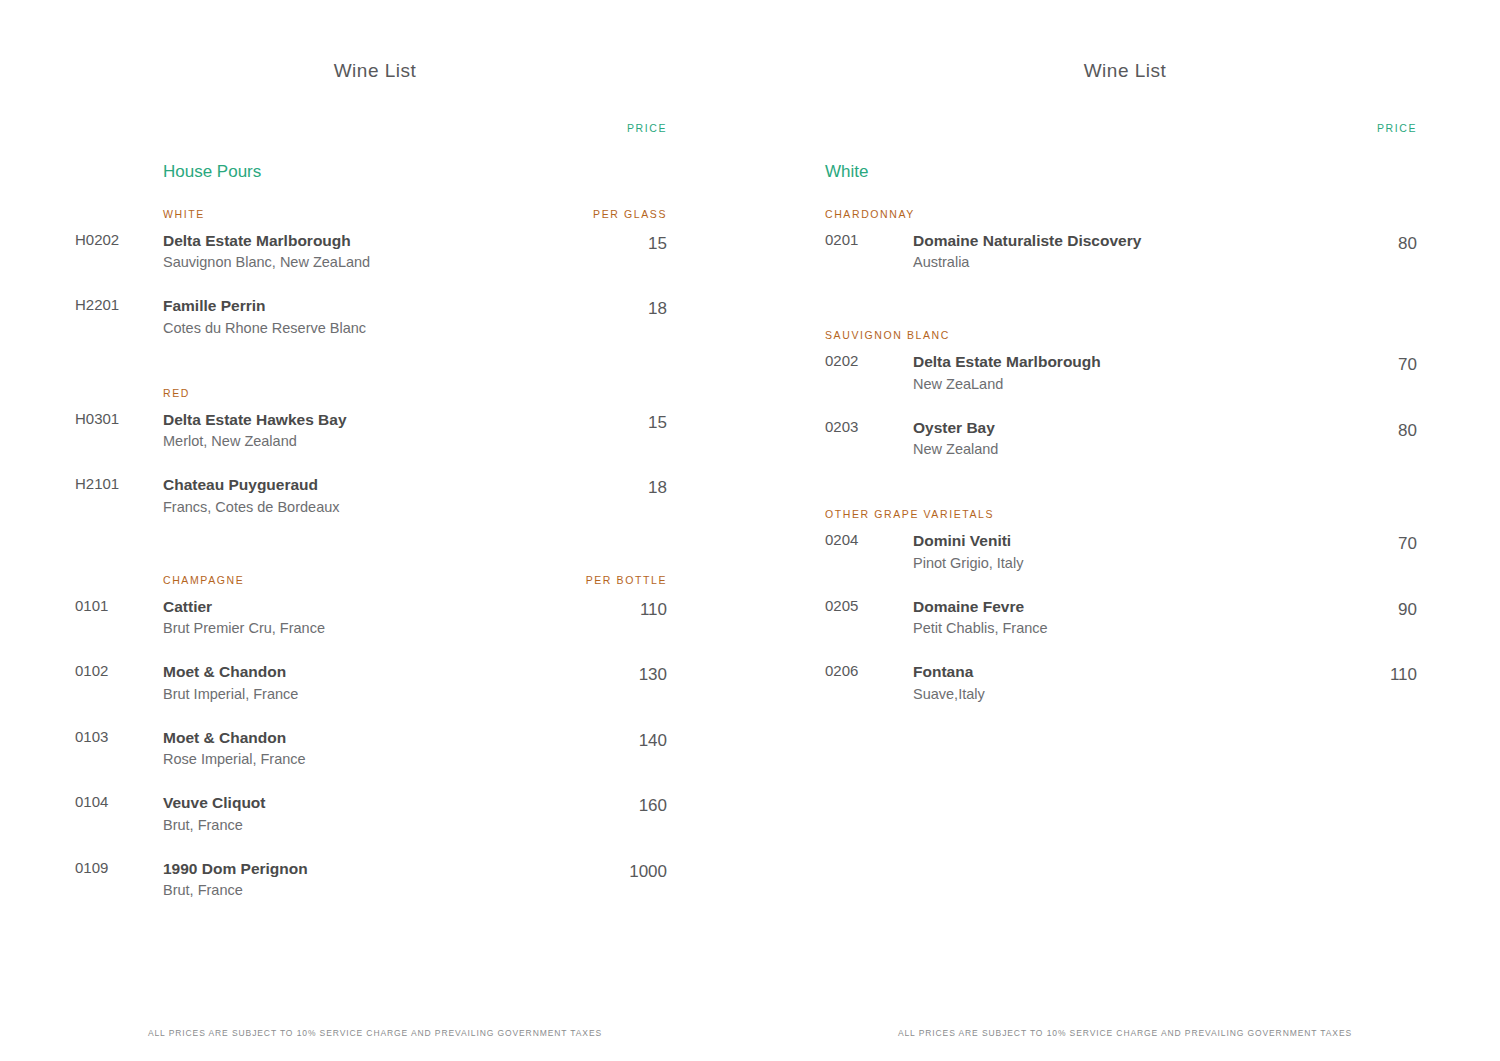Wine List
PRICE
House Pours
White
PER GLASS
H0202
Delta Estate Marlborough
Sauvignon Blanc, New ZeaLand
15
H2201
Famille Perrin
Cotes du Rhone Reserve Blanc
18
Red
H0301
Delta Estate Hawkes Bay
Merlot, New Zealand
15
H2101
Chateau Puygueraud
Francs, Cotes de Bordeaux
18
Champagne
PER BOTTLE
0101
Cattier
Brut Premier Cru, France
110
0102
Moet & Chandon
Brut Imperial, France
130
0103
Moet & Chandon
Rose Imperial, France
140
0104
Veuve Cliquot
Brut, France
160
0109
1990 Dom Perignon
Brut, France
1000
All prices are subject to 10% service charge and prevailing government taxes
Wine List
PRICE
White
Chardonnay
0201
Domaine Naturaliste Discovery
Australia
80
Sauvignon Blanc
0202
Delta Estate Marlborough
New ZeaLand
70
0203
Oyster Bay
New Zealand
80
Other Grape Varietals
0204
Domini Veniti
Pinot Grigio, Italy
70
0205
Domaine Fevre
Petit Chablis, France
90
0206
Fontana
Suave,Italy
110
All prices are subject to 10% service charge and prevailing government taxes